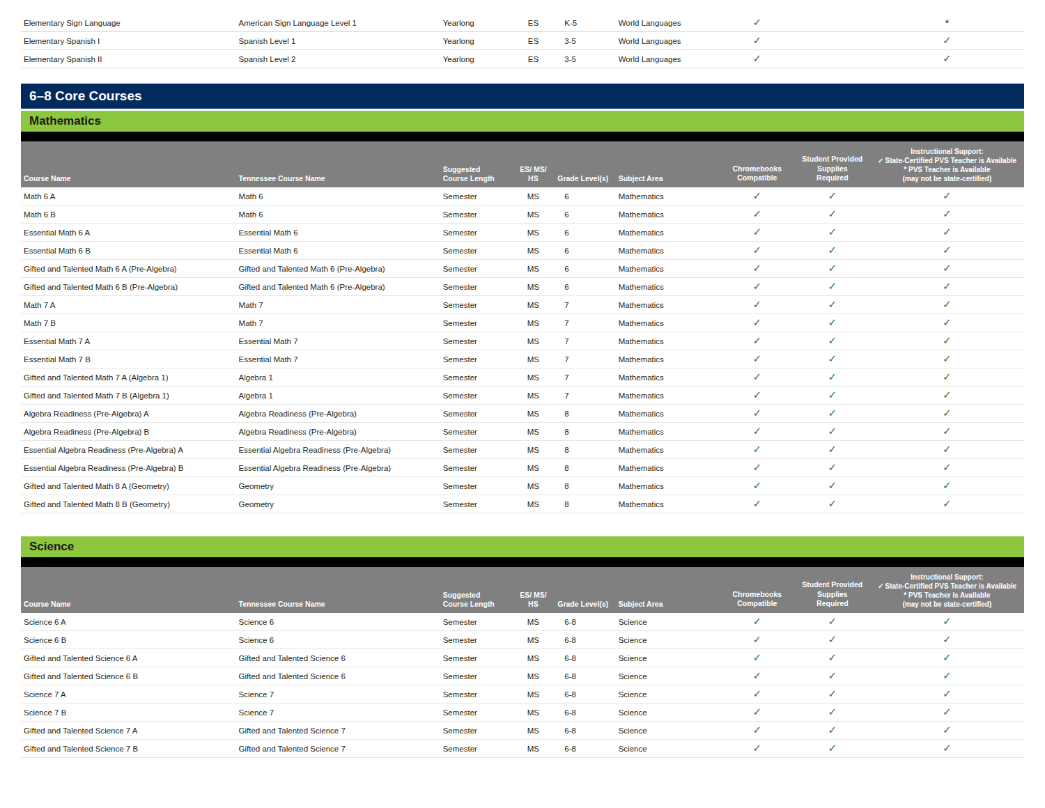| Elementary Sign Language | American Sign Language Level 1 | Yearlong | ES | K-5 | World Languages | ✓ | | * |
| Elementary Spanish I | Spanish Level 1 | Yearlong | ES | 3-5 | World Languages | ✓ | | ✓ |
| Elementary Spanish II | Spanish Level 2 | Yearlong | ES | 3-5 | World Languages | ✓ | | ✓ |
6–8 Core Courses
Mathematics
| Course Name | Tennessee Course Name | Suggested Course Length | ES/ MS/ HS | Grade Level(s) | Subject Area | Chromebooks Compatible | Student Provided Supplies Required | Instructional Support: ✓ State-Certified PVS Teacher is Available * PVS Teacher is Available (may not be state-certified) |
| --- | --- | --- | --- | --- | --- | --- | --- | --- |
| Math 6 A | Math 6 | Semester | MS | 6 | Mathematics | ✓ | ✓ | ✓ |
| Math 6 B | Math 6 | Semester | MS | 6 | Mathematics | ✓ | ✓ | ✓ |
| Essential Math 6 A | Essential Math 6 | Semester | MS | 6 | Mathematics | ✓ | ✓ | ✓ |
| Essential Math 6 B | Essential Math 6 | Semester | MS | 6 | Mathematics | ✓ | ✓ | ✓ |
| Gifted and Talented Math 6 A (Pre-Algebra) | Gifted and Talented Math 6 (Pre-Algebra) | Semester | MS | 6 | Mathematics | ✓ | ✓ | ✓ |
| Gifted and Talented Math 6 B (Pre-Algebra) | Gifted and Talented Math 6 (Pre-Algebra) | Semester | MS | 6 | Mathematics | ✓ | ✓ | ✓ |
| Math 7 A | Math 7 | Semester | MS | 7 | Mathematics | ✓ | ✓ | ✓ |
| Math 7 B | Math 7 | Semester | MS | 7 | Mathematics | ✓ | ✓ | ✓ |
| Essential Math 7 A | Essential Math 7 | Semester | MS | 7 | Mathematics | ✓ | ✓ | ✓ |
| Essential Math 7 B | Essential Math 7 | Semester | MS | 7 | Mathematics | ✓ | ✓ | ✓ |
| Gifted and Talented Math 7 A (Algebra 1) | Algebra 1 | Semester | MS | 7 | Mathematics | ✓ | ✓ | ✓ |
| Gifted and Talented Math 7 B (Algebra 1) | Algebra 1 | Semester | MS | 7 | Mathematics | ✓ | ✓ | ✓ |
| Algebra Readiness (Pre-Algebra) A | Algebra Readiness (Pre-Algebra) | Semester | MS | 8 | Mathematics | ✓ | ✓ | ✓ |
| Algebra Readiness (Pre-Algebra) B | Algebra Readiness (Pre-Algebra) | Semester | MS | 8 | Mathematics | ✓ | ✓ | ✓ |
| Essential Algebra Readiness (Pre-Algebra) A | Essential Algebra Readiness (Pre-Algebra) | Semester | MS | 8 | Mathematics | ✓ | ✓ | ✓ |
| Essential Algebra Readiness (Pre-Algebra) B | Essential Algebra Readiness (Pre-Algebra) | Semester | MS | 8 | Mathematics | ✓ | ✓ | ✓ |
| Gifted and Talented Math 8 A (Geometry) | Geometry | Semester | MS | 8 | Mathematics | ✓ | ✓ | ✓ |
| Gifted and Talented Math 8 B (Geometry) | Geometry | Semester | MS | 8 | Mathematics | ✓ | ✓ | ✓ |
Science
| Course Name | Tennessee Course Name | Suggested Course Length | ES/ MS/ HS | Grade Level(s) | Subject Area | Chromebooks Compatible | Student Provided Supplies Required | Instructional Support: ✓ State-Certified PVS Teacher is Available * PVS Teacher is Available (may not be state-certified) |
| --- | --- | --- | --- | --- | --- | --- | --- | --- |
| Science 6 A | Science 6 | Semester | MS | 6-8 | Science | ✓ | ✓ | ✓ |
| Science 6 B | Science 6 | Semester | MS | 6-8 | Science | ✓ | ✓ | ✓ |
| Gifted and Talented Science 6 A | Gifted and Talented Science 6 | Semester | MS | 6-8 | Science | ✓ | ✓ | ✓ |
| Gifted and Talented Science 6 B | Gifted and Talented Science 6 | Semester | MS | 6-8 | Science | ✓ | ✓ | ✓ |
| Science 7 A | Science 7 | Semester | MS | 6-8 | Science | ✓ | ✓ | ✓ |
| Science 7 B | Science 7 | Semester | MS | 6-8 | Science | ✓ | ✓ | ✓ |
| Gifted and Talented Science 7 A | Gifted and Talented Science 7 | Semester | MS | 6-8 | Science | ✓ | ✓ | ✓ |
| Gifted and Talented Science 7 B | Gifted and Talented Science 7 | Semester | MS | 6-8 | Science | ✓ | ✓ | ✓ |